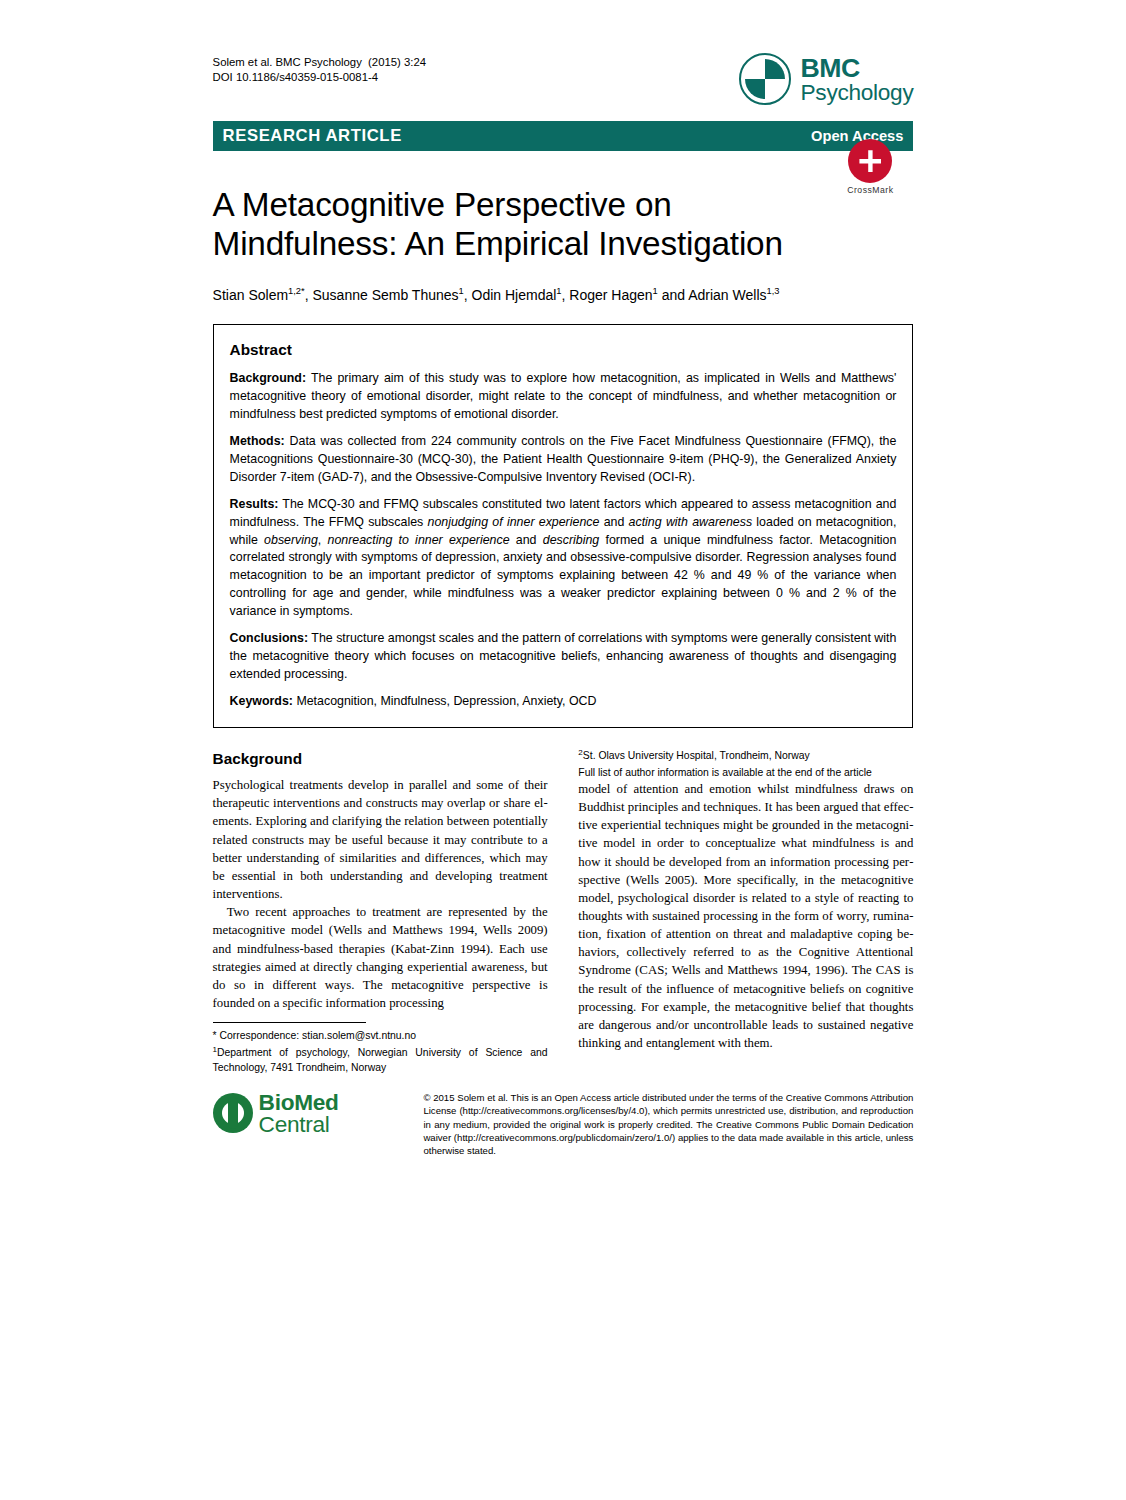Solem et al. BMC Psychology (2015) 3:24
DOI 10.1186/s40359-015-0081-4
BMC Psychology
RESEARCH ARTICLE
Open Access
CrossMark
A Metacognitive Perspective on
Mindfulness: An Empirical Investigation
Stian Solem1,2*, Susanne Semb Thunes1, Odin Hjemdal1, Roger Hagen1 and Adrian Wells1,3
Abstract
Background: The primary aim of this study was to explore how metacognition, as implicated in Wells and Matthews' metacognitive theory of emotional disorder, might relate to the concept of mindfulness, and whether metacognition or mindfulness best predicted symptoms of emotional disorder.
Methods: Data was collected from 224 community controls on the Five Facet Mindfulness Questionnaire (FFMQ), the Metacognitions Questionnaire-30 (MCQ-30), the Patient Health Questionnaire 9-item (PHQ-9), the Generalized Anxiety Disorder 7-item (GAD-7), and the Obsessive-Compulsive Inventory Revised (OCI-R).
Results: The MCQ-30 and FFMQ subscales constituted two latent factors which appeared to assess metacognition and mindfulness. The FFMQ subscales nonjudging of inner experience and acting with awareness loaded on metacognition, while observing, nonreacting to inner experience and describing formed a unique mindfulness factor. Metacognition correlated strongly with symptoms of depression, anxiety and obsessive-compulsive disorder. Regression analyses found metacognition to be an important predictor of symptoms explaining between 42 % and 49 % of the variance when controlling for age and gender, while mindfulness was a weaker predictor explaining between 0 % and 2 % of the variance in symptoms.
Conclusions: The structure amongst scales and the pattern of correlations with symptoms were generally consistent with the metacognitive theory which focuses on metacognitive beliefs, enhancing awareness of thoughts and disengaging extended processing.
Keywords: Metacognition, Mindfulness, Depression, Anxiety, OCD
Background
Psychological treatments develop in parallel and some of their therapeutic interventions and constructs may overlap or share elements. Exploring and clarifying the relation between potentially related constructs may be useful because it may contribute to a better understanding of similarities and differences, which may be essential in both understanding and developing treatment interventions.
Two recent approaches to treatment are represented by the metacognitive model (Wells and Matthews 1994, Wells 2009) and mindfulness-based therapies (Kabat-Zinn 1994). Each use strategies aimed at directly changing experiential awareness, but do so in different ways. The metacognitive perspective is founded on a specific information processing
* Correspondence: stian.solem@svt.ntnu.no
1Department of psychology, Norwegian University of Science and Technology, 7491 Trondheim, Norway
2St. Olavs University Hospital, Trondheim, Norway
Full list of author information is available at the end of the article
model of attention and emotion whilst mindfulness draws on Buddhist principles and techniques. It has been argued that effective experiential techniques might be grounded in the metacognitive model in order to conceptualize what mindfulness is and how it should be developed from an information processing perspective (Wells 2005). More specifically, in the metacognitive model, psychological disorder is related to a style of reacting to thoughts with sustained processing in the form of worry, rumination, fixation of attention on threat and maladaptive coping behaviors, collectively referred to as the Cognitive Attentional Syndrome (CAS; Wells and Matthews 1994, 1996). The CAS is the result of the influence of metacognitive beliefs on cognitive processing. For example, the metacognitive belief that thoughts are dangerous and/or uncontrollable leads to sustained negative thinking and entanglement with them.
BioMed Central
© 2015 Solem et al. This is an Open Access article distributed under the terms of the Creative Commons Attribution License (http://creativecommons.org/licenses/by/4.0), which permits unrestricted use, distribution, and reproduction in any medium, provided the original work is properly credited. The Creative Commons Public Domain Dedication waiver (http://creativecommons.org/publicdomain/zero/1.0/) applies to the data made available in this article, unless otherwise stated.